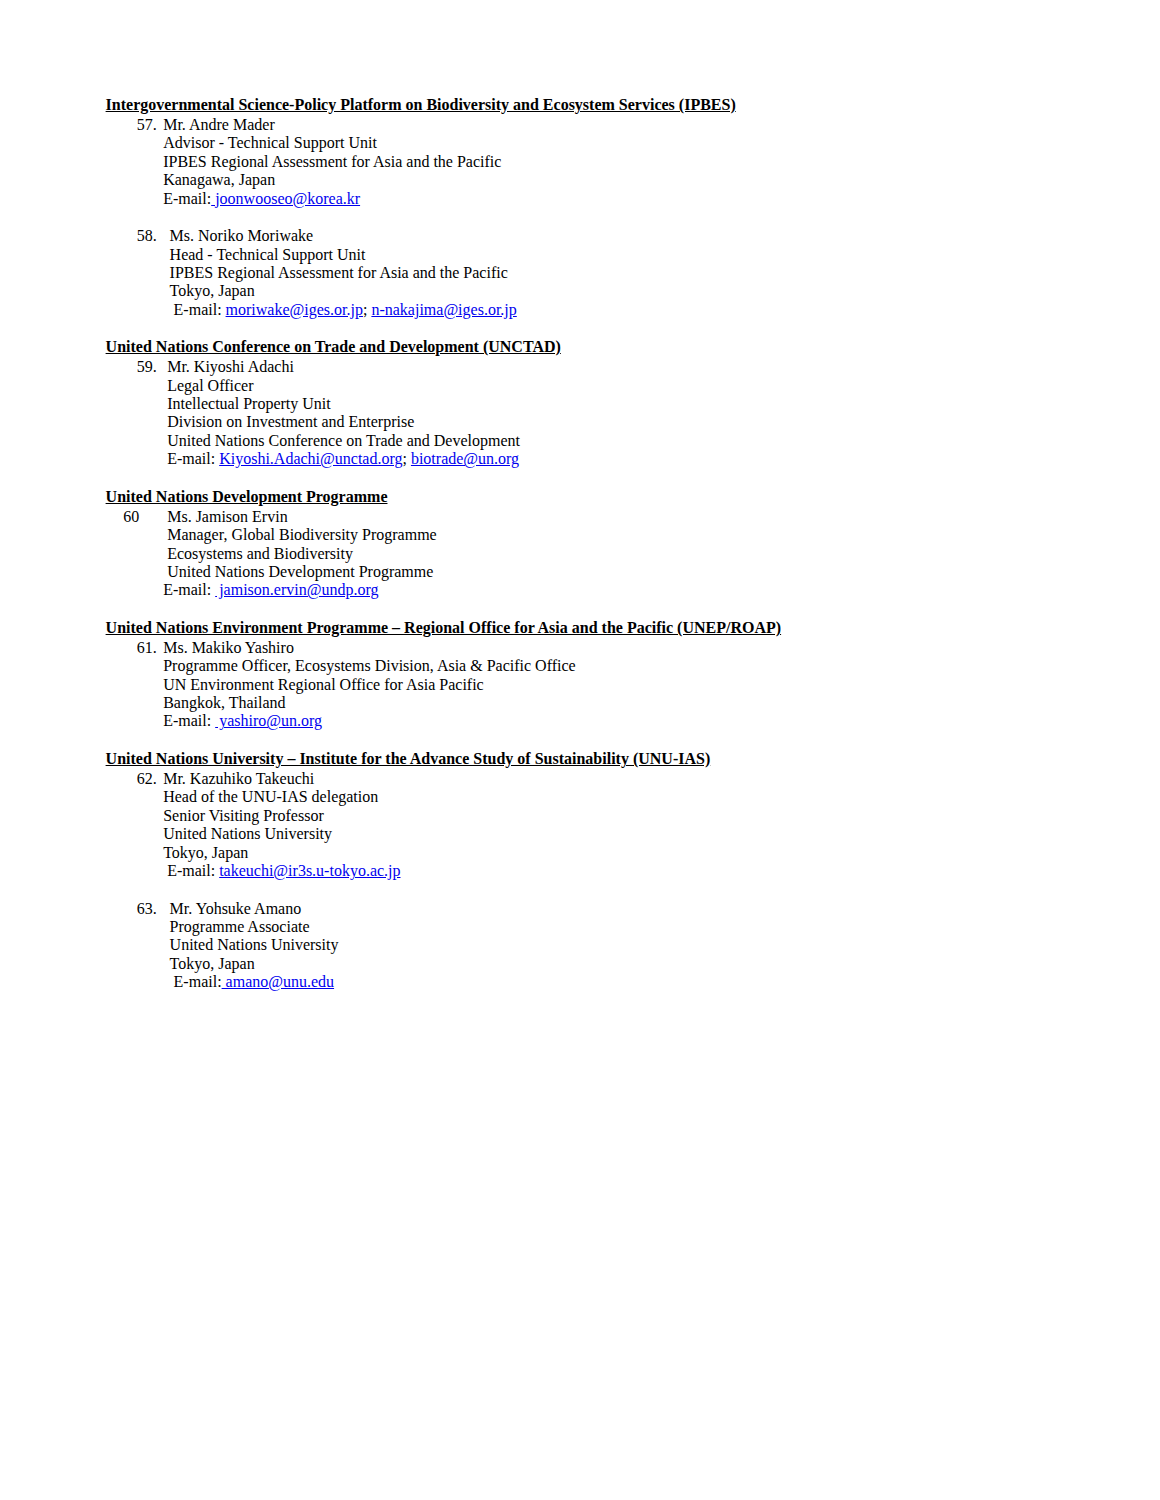Intergovernmental Science-Policy Platform on Biodiversity and Ecosystem Services (IPBES)
57. Mr. Andre Mader Advisor - Technical Support Unit IPBES Regional Assessment for Asia and the Pacific Kanagawa, Japan E-mail: joonwooseo@korea.kr
58. Ms. Noriko Moriwake Head - Technical Support Unit IPBES Regional Assessment for Asia and the Pacific Tokyo, Japan E-mail: moriwake@iges.or.jp; n-nakajima@iges.or.jp
United Nations Conference on Trade and Development (UNCTAD)
59. Mr. Kiyoshi Adachi Legal Officer Intellectual Property Unit Division on Investment and Enterprise United Nations Conference on Trade and Development E-mail: Kiyoshi.Adachi@unctad.org; biotrade@un.org
United Nations Development Programme
60 Ms. Jamison Ervin Manager, Global Biodiversity Programme Ecosystems and Biodiversity United Nations Development Programme E-mail: jamison.ervin@undp.org
United Nations Environment Programme – Regional Office for Asia and the Pacific (UNEP/ROAP)
61. Ms. Makiko Yashiro Programme Officer, Ecosystems Division, Asia & Pacific Office UN Environment Regional Office for Asia Pacific Bangkok, Thailand E-mail: yashiro@un.org
United Nations University – Institute for the Advance Study of Sustainability (UNU-IAS)
62. Mr. Kazuhiko Takeuchi Head of the UNU-IAS delegation Senior Visiting Professor United Nations University Tokyo, Japan E-mail: takeuchi@ir3s.u-tokyo.ac.jp
63. Mr. Yohsuke Amano Programme Associate United Nations University Tokyo, Japan E-mail: amano@unu.edu